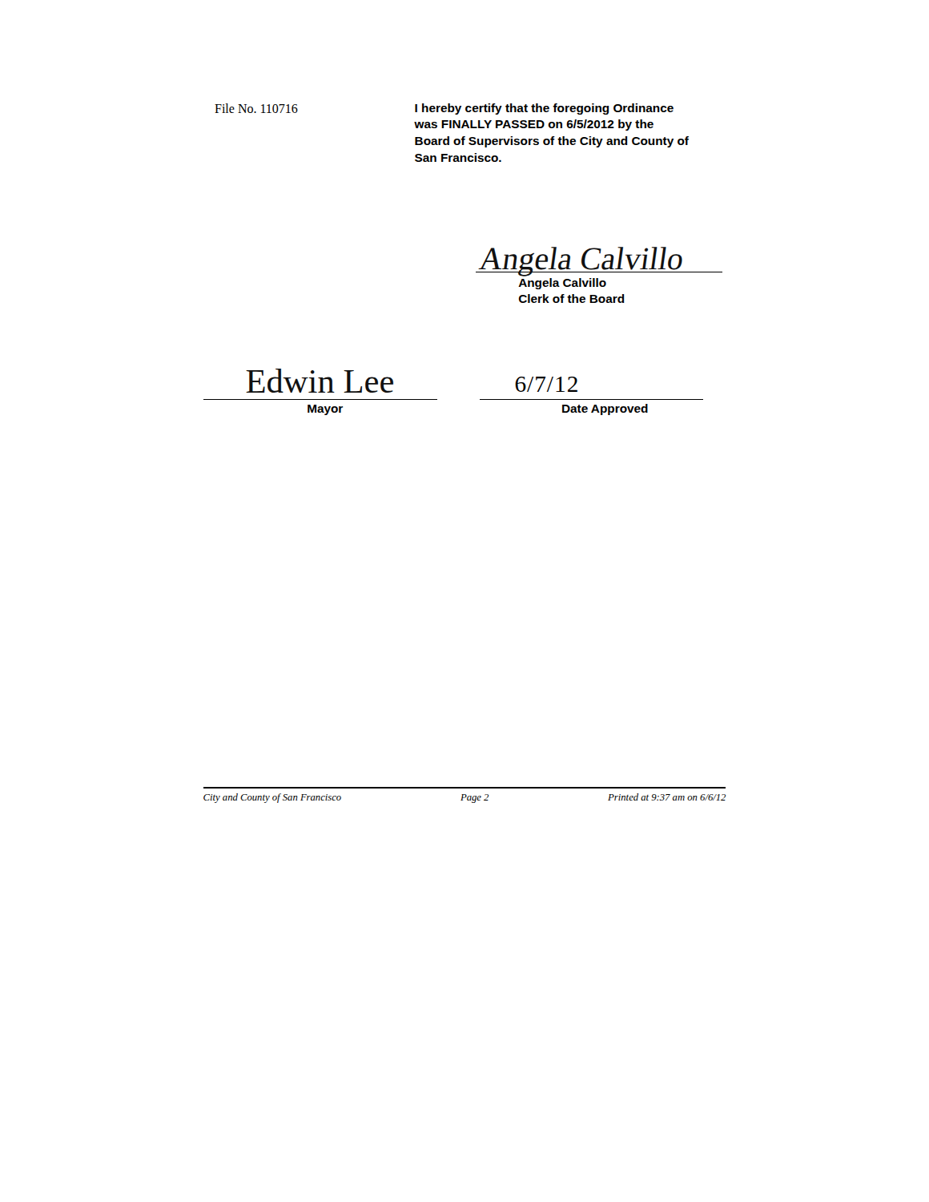File No. 110716
I hereby certify that the foregoing Ordinance was FINALLY PASSED on 6/5/2012 by the Board of Supervisors of the City and County of San Francisco.
Angela Calvillo
Angela Calvillo
Clerk of the Board
Edwin Lee
Mayor
6/7/12
Date Approved
City and County of San Francisco
Page 2
Printed at 9:37 am on 6/6/12